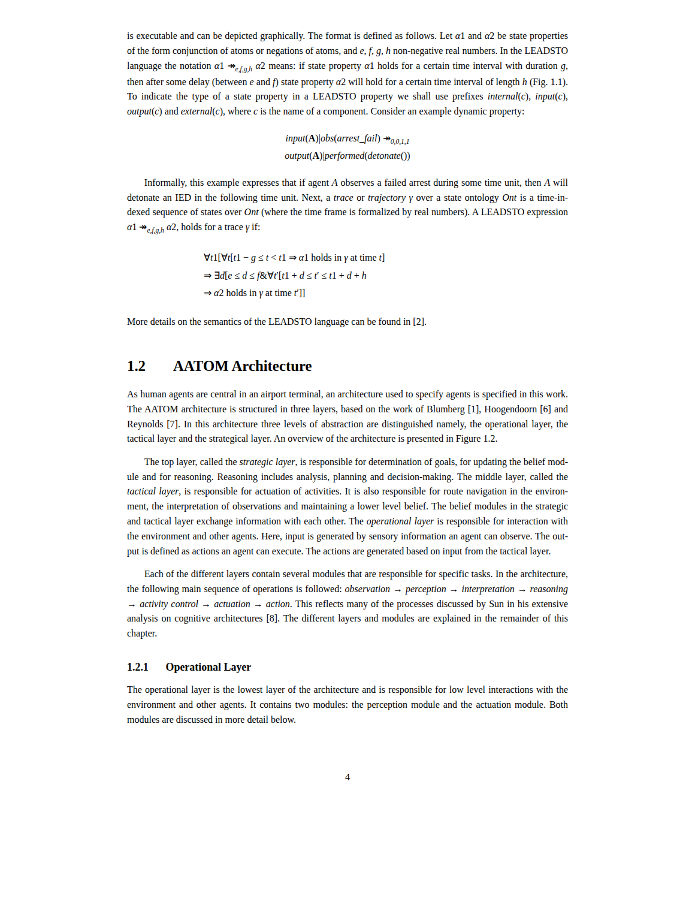is executable and can be depicted graphically. The format is defined as follows. Let α1 and α2 be state properties of the form conjunction of atoms or negations of atoms, and e, f, g, h non-negative real numbers. In the LEADSTO language the notation α1 ↠e,f,g,h α2 means: if state property α1 holds for a certain time interval with duration g, then after some delay (between e and f) state property α2 will hold for a certain time interval of length h (Fig. 1.1). To indicate the type of a state property in a LEADSTO property we shall use prefixes internal(c), input(c), output(c) and external(c), where c is the name of a component. Consider an example dynamic property:
input(A)|obs(arrest_fail) ↠0,0,1,1 output(A)|performed(detonate())
Informally, this example expresses that if agent A observes a failed arrest during some time unit, then A will detonate an IED in the following time unit. Next, a trace or trajectory γ over a state ontology Ont is a time-indexed sequence of states over Ont (where the time frame is formalized by real numbers). A LEADSTO expression α1 ↠e,f,g,h α2, holds for a trace γ if:
∀t1[∀t[t1 − g ≤ t < t1 ⇒ α1 holds in γ at time t] ⇒ ∃d[e ≤ d ≤ f&∀t′[t1 + d ≤ t′ ≤ t1 + d + h ⇒ α2 holds in γ at time t′]]
More details on the semantics of the LEADSTO language can be found in [2].
1.2 AATOM Architecture
As human agents are central in an airport terminal, an architecture used to specify agents is specified in this work. The AATOM architecture is structured in three layers, based on the work of Blumberg [1], Hoogendoorn [6] and Reynolds [7]. In this architecture three levels of abstraction are distinguished namely, the operational layer, the tactical layer and the strategical layer. An overview of the architecture is presented in Figure 1.2.
The top layer, called the strategic layer, is responsible for determination of goals, for updating the belief module and for reasoning. Reasoning includes analysis, planning and decision-making. The middle layer, called the tactical layer, is responsible for actuation of activities. It is also responsible for route navigation in the environment, the interpretation of observations and maintaining a lower level belief. The belief modules in the strategic and tactical layer exchange information with each other. The operational layer is responsible for interaction with the environment and other agents. Here, input is generated by sensory information an agent can observe. The output is defined as actions an agent can execute. The actions are generated based on input from the tactical layer.
Each of the different layers contain several modules that are responsible for specific tasks. In the architecture, the following main sequence of operations is followed: observation → perception → interpretation → reasoning → activity control → actuation → action. This reflects many of the processes discussed by Sun in his extensive analysis on cognitive architectures [8]. The different layers and modules are explained in the remainder of this chapter.
1.2.1 Operational Layer
The operational layer is the lowest layer of the architecture and is responsible for low level interactions with the environment and other agents. It contains two modules: the perception module and the actuation module. Both modules are discussed in more detail below.
4